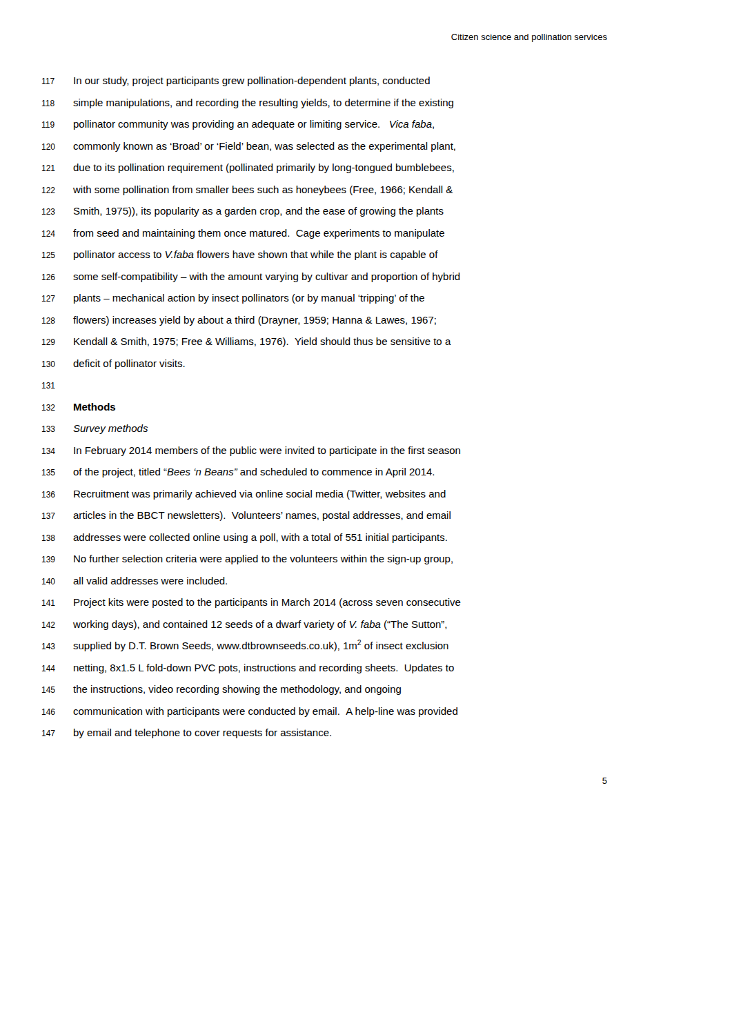Citizen science and pollination services
117
In our study, project participants grew pollination-dependent plants, conducted
118
simple manipulations, and recording the resulting yields, to determine if the existing
119
pollinator community was providing an adequate or limiting service. Vica faba,
120
commonly known as ‘Broad’ or ‘Field’ bean, was selected as the experimental plant,
121
due to its pollination requirement (pollinated primarily by long-tongued bumblebees,
122
with some pollination from smaller bees such as honeybees (Free, 1966; Kendall &
123
Smith, 1975)), its popularity as a garden crop, and the ease of growing the plants
124
from seed and maintaining them once matured. Cage experiments to manipulate
125
pollinator access to V.faba flowers have shown that while the plant is capable of
126
some self-compatibility – with the amount varying by cultivar and proportion of hybrid
127
plants – mechanical action by insect pollinators (or by manual ‘tripping’ of the
128
flowers) increases yield by about a third (Drayner, 1959; Hanna & Lawes, 1967;
129
Kendall & Smith, 1975; Free & Williams, 1976). Yield should thus be sensitive to a
130
deficit of pollinator visits.
131
132
Methods
133
Survey methods
134
In February 2014 members of the public were invited to participate in the first season
135
of the project, titled “Bees ‘n Beans” and scheduled to commence in April 2014.
136
Recruitment was primarily achieved via online social media (Twitter, websites and
137
articles in the BBCT newsletters). Volunteers’ names, postal addresses, and email
138
addresses were collected online using a poll, with a total of 551 initial participants.
139
No further selection criteria were applied to the volunteers within the sign-up group,
140
all valid addresses were included.
141
Project kits were posted to the participants in March 2014 (across seven consecutive
142
working days), and contained 12 seeds of a dwarf variety of V. faba (“The Sutton”,
143
supplied by D.T. Brown Seeds, www.dtbrownseeds.co.uk), 1m2 of insect exclusion
144
netting, 8x1.5 L fold-down PVC pots, instructions and recording sheets. Updates to
145
the instructions, video recording showing the methodology, and ongoing
146
communication with participants were conducted by email. A help-line was provided
147
by email and telephone to cover requests for assistance.
5